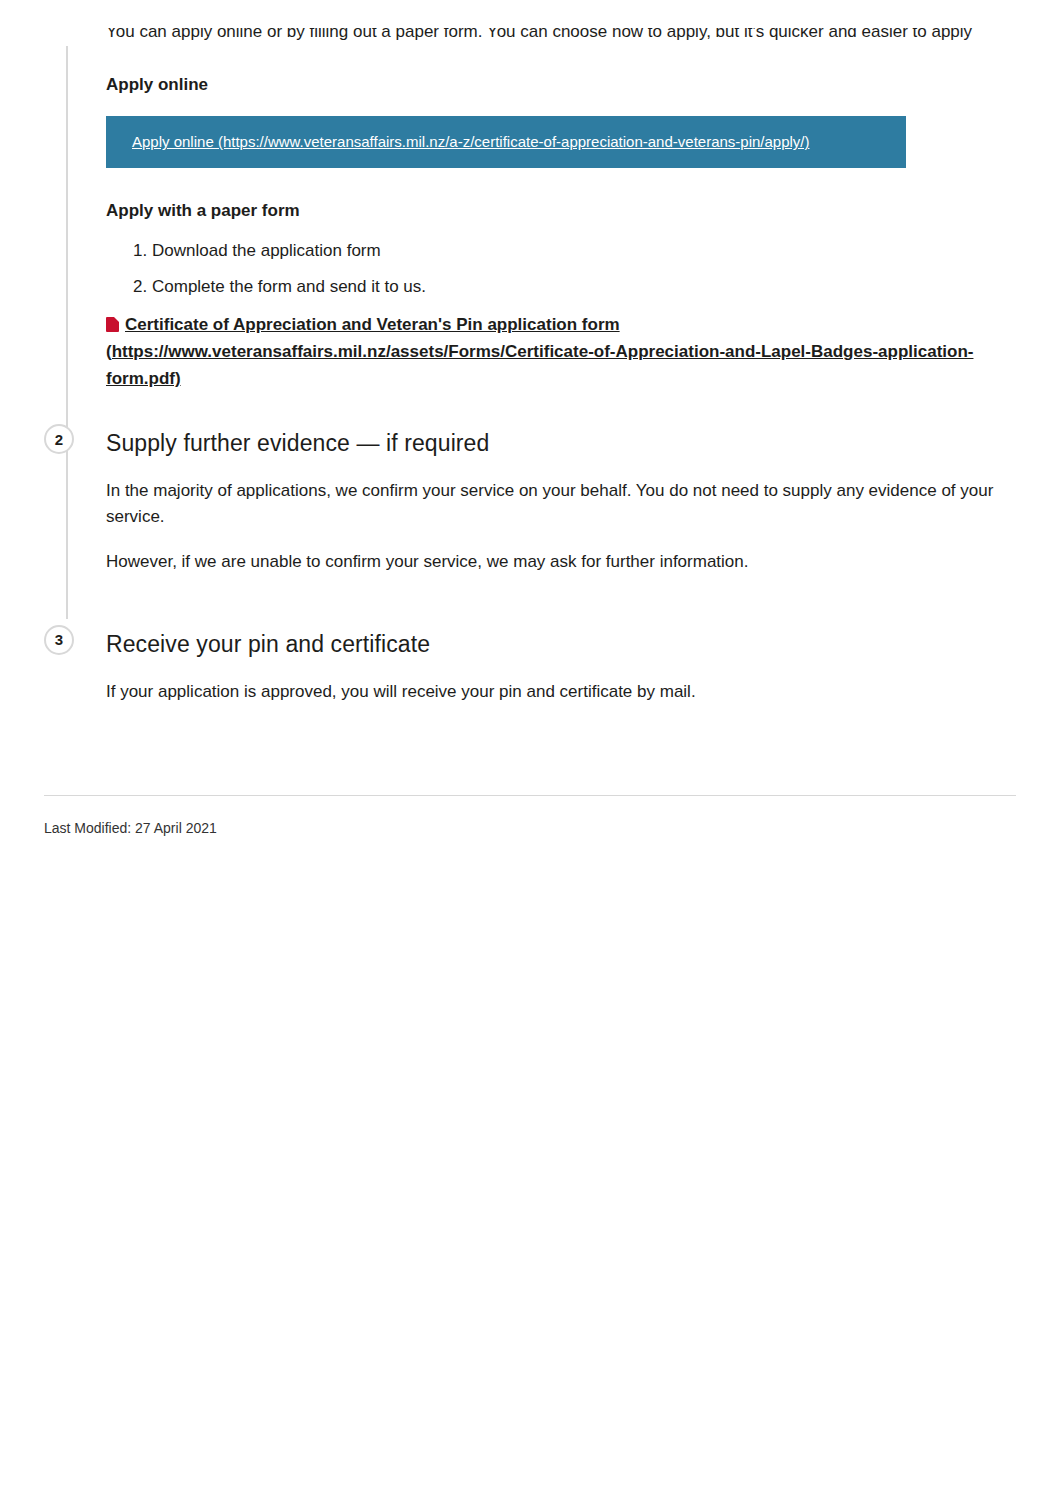You can apply online or by filling out a paper form. You can choose how to apply, but it's quicker and easier to apply online.
Apply online
Apply online (https://www.veteransaffairs.mil.nz/a-z/certificate-of-appreciation-and-veterans-pin/apply/)
Apply with a paper form
Download the application form
Complete the form and send it to us.
Certificate of Appreciation and Veteran's Pin application form (https://www.veteransaffairs.mil.nz/assets/Forms/Certificate-of-Appreciation-and-Lapel-Badges-application-form.pdf)
2
Supply further evidence — if required
In the majority of applications, we confirm your service on your behalf. You do not need to supply any evidence of your service.
However, if we are unable to confirm your service, we may ask for further information.
3
Receive your pin and certificate
If your application is approved, you will receive your pin and certificate by mail.
Last Modified: 27 April 2021